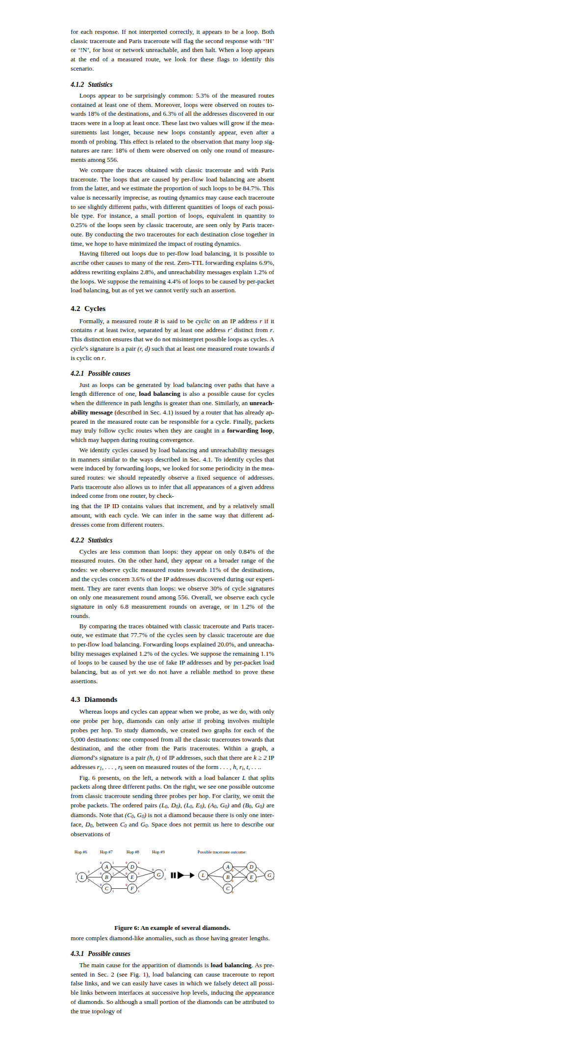for each response. If not interpreted correctly, it appears to be a loop. Both classic traceroute and Paris traceroute will flag the second response with ‘!H’ or ‘!N’, for host or network unreachable, and then halt. When a loop appears at the end of a measured route, we look for these flags to identify this scenario.
4.1.2 Statistics
Loops appear to be surprisingly common: 5.3% of the measured routes contained at least one of them. Moreover, loops were observed on routes towards 18% of the destinations, and 6.3% of all the addresses discovered in our traces were in a loop at least once. These last two values will grow if the measurements last longer, because new loops constantly appear, even after a month of probing. This effect is related to the observation that many loop signatures are rare: 18% of them were observed on only one round of measurements among 556.
We compare the traces obtained with classic traceroute and with Paris traceroute. The loops that are caused by per-flow load balancing are absent from the latter, and we estimate the proportion of such loops to be 84.7%. This value is necessarily imprecise, as routing dynamics may cause each traceroute to see slightly different paths, with different quantities of loops of each possible type. For instance, a small portion of loops, equivalent in quantity to 0.25% of the loops seen by classic traceroute, are seen only by Paris traceroute. By conducting the two traceroutes for each destination close together in time, we hope to have minimized the impact of routing dynamics.
Having filtered out loops due to per-flow load balancing, it is possible to ascribe other causes to many of the rest. Zero-TTL forwarding explains 6.9%, address rewriting explains 2.8%, and unreachability messages explain 1.2% of the loops. We suppose the remaining 4.4% of loops to be caused by per-packet load balancing, but as of yet we cannot verify such an assertion.
4.2 Cycles
Formally, a measured route R is said to be cyclic on an IP address r if it contains r at least twice, separated by at least one address r′ distinct from r. This distinction ensures that we do not misinterpret possible loops as cycles. A cycle’s signature is a pair (r, d) such that at least one measured route towards d is cyclic on r.
4.2.1 Possible causes
Just as loops can be generated by load balancing over paths that have a length difference of one, load balancing is also a possible cause for cycles when the difference in path lengths is greater than one. Similarly, an unreachability message (described in Sec. 4.1) issued by a router that has already appeared in the measured route can be responsible for a cycle. Finally, packets may truly follow cyclic routes when they are caught in a forwarding loop, which may happen during routing convergence.
We identify cycles caused by load balancing and unreachability messages in manners similar to the ways described in Sec. 4.1. To identify cycles that were induced by forwarding loops, we looked for some periodicity in the measured routes: we should repeatedly observe a fixed sequence of addresses. Paris traceroute also allows us to infer that all appearances of a given address indeed come from one router, by check-
ing that the IP ID contains values that increment, and by a relatively small amount, with each cycle. We can infer in the same way that different addresses come from different routers.
4.2.2 Statistics
Cycles are less common than loops: they appear on only 0.84% of the measured routes. On the other hand, they appear on a broader range of the nodes: we observe cyclic measured routes towards 11% of the destinations, and the cycles concern 3.6% of the IP addresses discovered during our experiment. They are rarer events than loops: we observe 30% of cycle signatures on only one measurement round among 556. Overall, we observe each cycle signature in only 6.8 measurement rounds on average, or in 1.2% of the rounds.
By comparing the traces obtained with classic traceroute and Paris traceroute, we estimate that 77.7% of the cycles seen by classic traceroute are due to per-flow load balancing. Forwarding loops explained 20.0%, and unreachability messages explained 1.2% of the cycles. We suppose the remaining 1.1% of loops to be caused by the use of fake IP addresses and by per-packet load balancing, but as of yet we do not have a reliable method to prove these assertions.
4.3 Diamonds
Whereas loops and cycles can appear when we probe, as we do, with only one probe per hop, diamonds can only arise if probing involves multiple probes per hop. To study diamonds, we created two graphs for each of the 5,000 destinations: one composed from all the classic traceroutes towards that destination, and the other from the Paris traceroutes. Within a graph, a diamond’s signature is a pair (h, t) of IP addresses, such that there are k ≥ 2 IP addresses r1, . . . , rk seen on measured routes of the form . . . , h, ri, t, . . ..
Fig. 6 presents, on the left, a network with a load balancer L that splits packets along three different paths. On the right, we see one possible outcome from classic traceroute sending three probes per hop. For clarity, we omit the probe packets. The ordered pairs (L0, D0), (L0, E0), (A0, G0) and (B0, G0) are diamonds. Note that (C0, G0) is not a diamond because there is only one interface, D0, between C0 and G0. Space does not permit us here to describe our observations of
Hop #6 Hop #7 Hop #8 Hop #9 Possible traceroute outcome: L 0 3 1 2 A 0 1 B 0 1 C 0 1 D 0 1 E 0 1 F 0 1 G 0 1 2 L 0 A 0 B 0 C 0 D 0 E 0 G 0
Figure 6: An example of several diamonds.
more complex diamond-like anomalies, such as those having greater lengths.
4.3.1 Possible causes
The main cause for the apparition of diamonds is load balancing. As presented in Sec. 2 (see Fig. 1), load balancing can cause traceroute to report false links, and we can easily have cases in which we falsely detect all possible links between interfaces at successive hop levels, inducing the appearance of diamonds. So although a small portion of the diamonds can be attributed to the true topology of